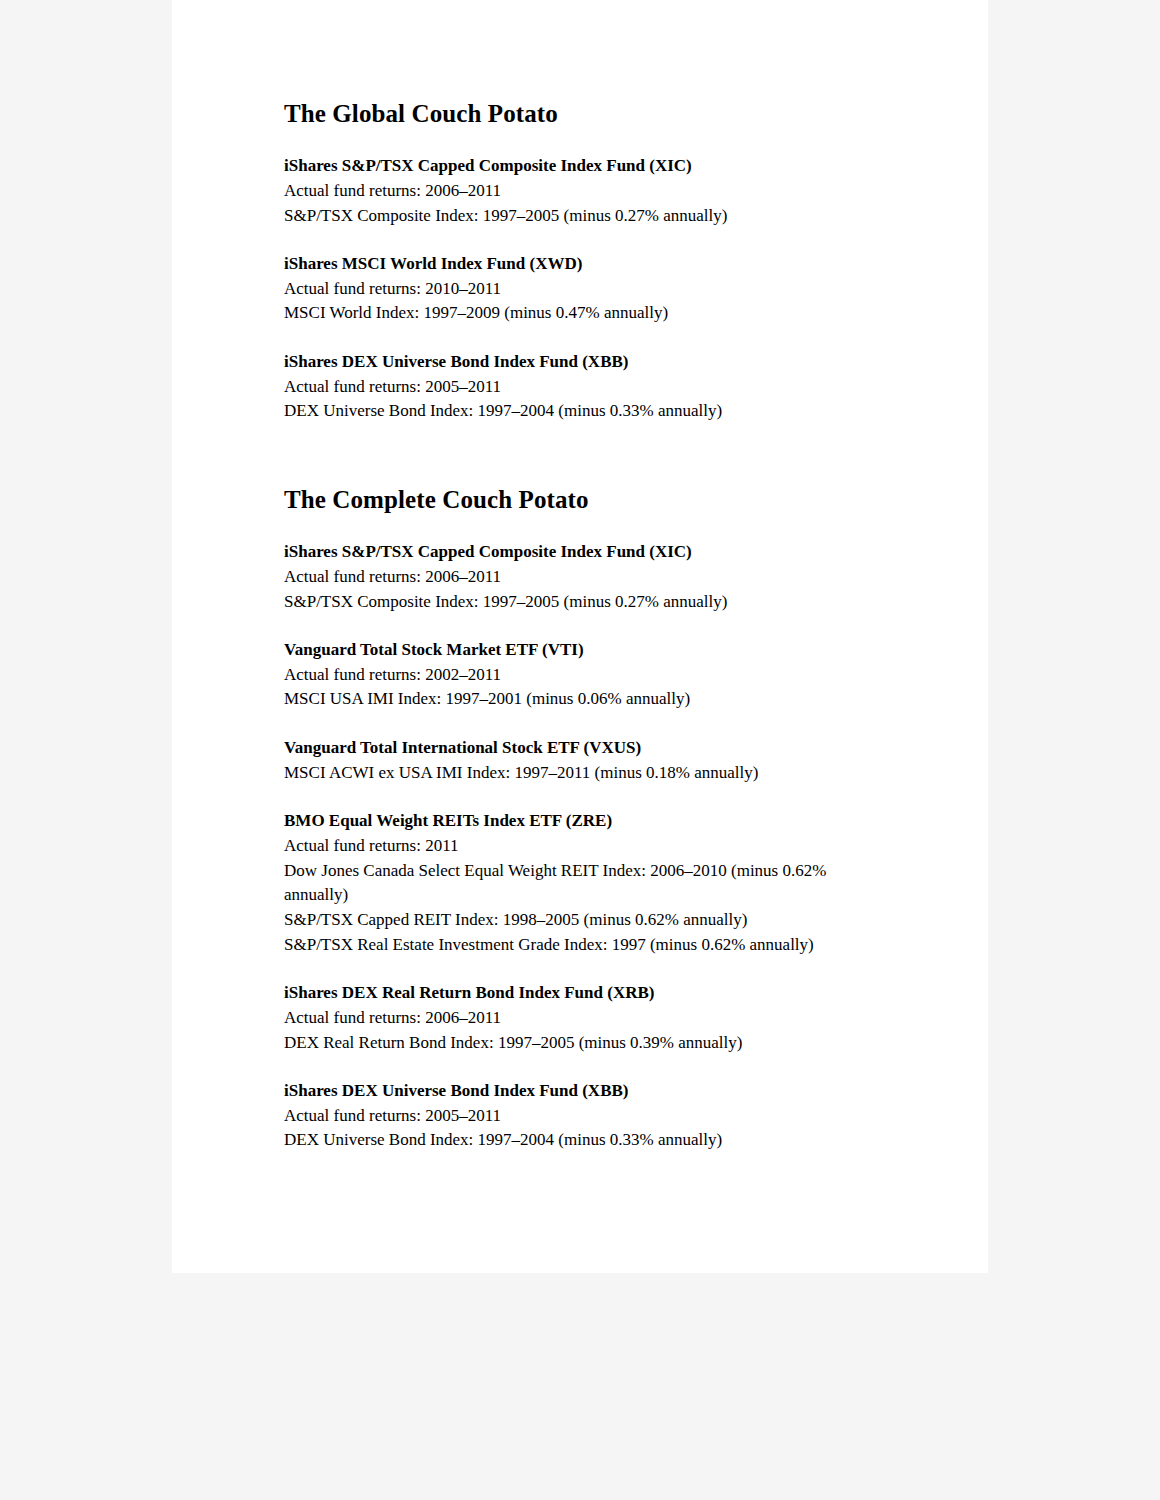The Global Couch Potato
iShares S&P/TSX Capped Composite Index Fund (XIC)
Actual fund returns: 2006–2011
S&P/TSX Composite Index: 1997–2005 (minus 0.27% annually)
iShares MSCI World Index Fund (XWD)
Actual fund returns: 2010–2011
MSCI World Index: 1997–2009 (minus 0.47% annually)
iShares DEX Universe Bond Index Fund (XBB)
Actual fund returns: 2005–2011
DEX Universe Bond Index: 1997–2004 (minus 0.33% annually)
The Complete Couch Potato
iShares S&P/TSX Capped Composite Index Fund (XIC)
Actual fund returns: 2006–2011
S&P/TSX Composite Index: 1997–2005 (minus 0.27% annually)
Vanguard Total Stock Market ETF (VTI)
Actual fund returns: 2002–2011
MSCI USA IMI Index: 1997–2001 (minus 0.06% annually)
Vanguard Total International Stock ETF (VXUS)
MSCI ACWI ex USA IMI Index: 1997–2011 (minus 0.18% annually)
BMO Equal Weight REITs Index ETF (ZRE)
Actual fund returns: 2011
Dow Jones Canada Select Equal Weight REIT Index: 2006–2010 (minus 0.62% annually)
S&P/TSX Capped REIT Index: 1998–2005 (minus 0.62% annually)
S&P/TSX Real Estate Investment Grade Index: 1997 (minus 0.62% annually)
iShares DEX Real Return Bond Index Fund (XRB)
Actual fund returns: 2006–2011
DEX Real Return Bond Index: 1997–2005 (minus 0.39% annually)
iShares DEX Universe Bond Index Fund (XBB)
Actual fund returns: 2005–2011
DEX Universe Bond Index: 1997–2004 (minus 0.33% annually)